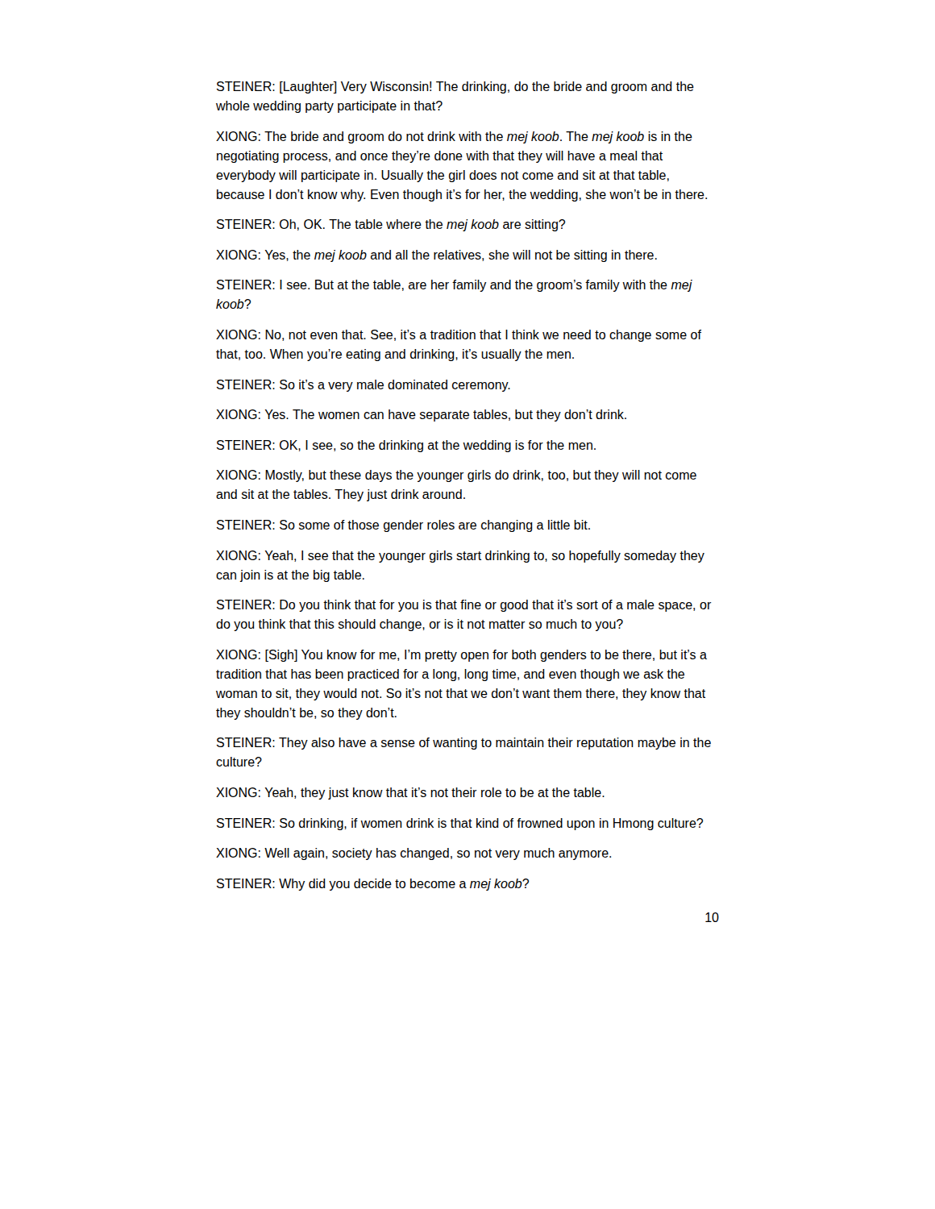STEINER: [Laughter] Very Wisconsin! The drinking, do the bride and groom and the whole wedding party participate in that?
XIONG: The bride and groom do not drink with the mej koob. The mej koob is in the negotiating process, and once they’re done with that they will have a meal that everybody will participate in. Usually the girl does not come and sit at that table, because I don’t know why. Even though it’s for her, the wedding, she won’t be in there.
STEINER: Oh, OK. The table where the mej koob are sitting?
XIONG: Yes, the mej koob and all the relatives, she will not be sitting in there.
STEINER: I see. But at the table, are her family and the groom’s family with the mej koob?
XIONG: No, not even that. See, it’s a tradition that I think we need to change some of that, too. When you’re eating and drinking, it’s usually the men.
STEINER: So it’s a very male dominated ceremony.
XIONG: Yes. The women can have separate tables, but they don’t drink.
STEINER: OK, I see, so the drinking at the wedding is for the men.
XIONG: Mostly, but these days the younger girls do drink, too, but they will not come and sit at the tables. They just drink around.
STEINER: So some of those gender roles are changing a little bit.
XIONG: Yeah, I see that the younger girls start drinking to, so hopefully someday they can join is at the big table.
STEINER: Do you think that for you is that fine or good that it’s sort of a male space, or do you think that this should change, or is it not matter so much to you?
XIONG: [Sigh] You know for me, I’m pretty open for both genders to be there, but it’s a tradition that has been practiced for a long, long time, and even though we ask the woman to sit, they would not. So it’s not that we don’t want them there, they know that they shouldn’t be, so they don’t.
STEINER: They also have a sense of wanting to maintain their reputation maybe in the culture?
XIONG: Yeah, they just know that it’s not their role to be at the table.
STEINER: So drinking, if women drink is that kind of frowned upon in Hmong culture?
XIONG: Well again, society has changed, so not very much anymore.
STEINER: Why did you decide to become a mej koob?
10